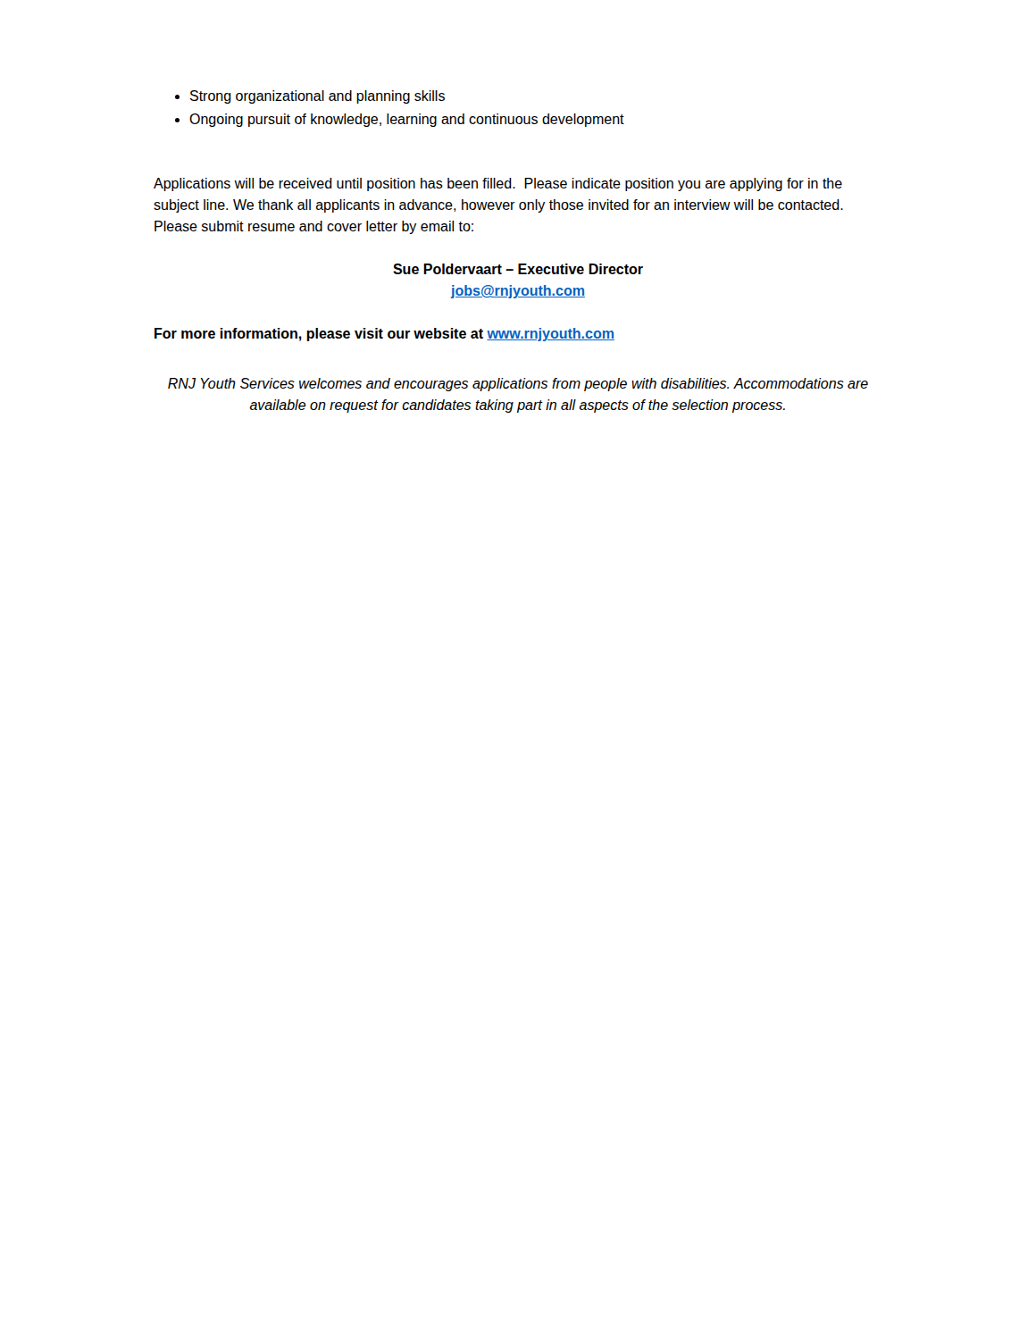Strong organizational and planning skills
Ongoing pursuit of knowledge, learning and continuous development
Applications will be received until position has been filled. Please indicate position you are applying for in the subject line. We thank all applicants in advance, however only those invited for an interview will be contacted. Please submit resume and cover letter by email to:
Sue Poldervaart – Executive Director
jobs@rnjyouth.com
For more information, please visit our website at www.rnjyouth.com
RNJ Youth Services welcomes and encourages applications from people with disabilities. Accommodations are available on request for candidates taking part in all aspects of the selection process.